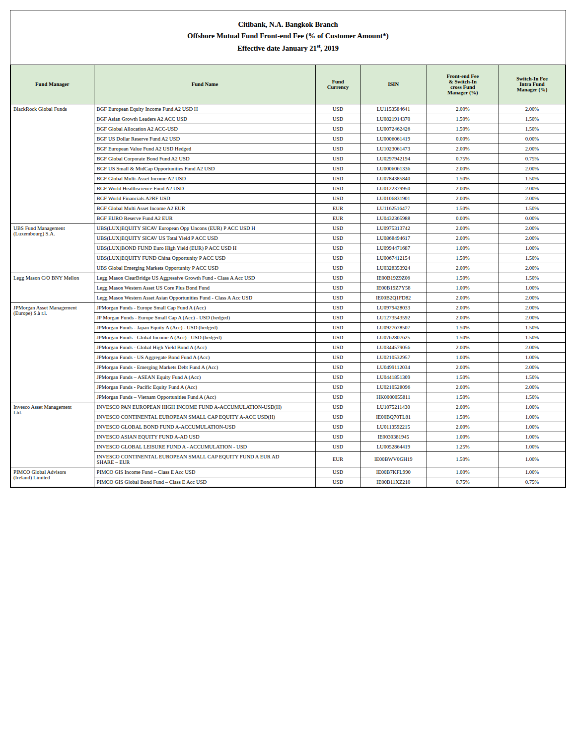Citibank, N.A. Bangkok Branch
Offshore Mutual Fund Front-end Fee (% of Customer Amount*)
Effective date January 21st, 2019
| Fund Manager | Fund Name | Fund Currency | ISIN | Front-end Fee & Switch-In cross Fund Manager (%) | Switch-In Fee Intra Fund Manager (%) |
| --- | --- | --- | --- | --- | --- |
| BlackRock Global Funds | BGF European Equity Income Fund A2 USD H | USD | LU1153584641 | 2.00% | 2.00% |
| BGF Asian Growth Leaders A2 ACC USD | USD | LU0821914370 | 1.50% | 1.50% |
| BGF Global Allocation A2 ACC-USD | USD | LU0072462426 | 1.50% | 1.50% |
| BGF US Dollar Reserve Fund A2 USD | USD | LU0006061419 | 0.00% | 0.00% |
| BGF European Value Fund A2 USD Hedged | USD | LU1023061473 | 2.00% | 2.00% |
| BGF Global Corporate Bond Fund A2 USD | USD | LU0297942194 | 0.75% | 0.75% |
| BGF US Small & MidCap Opportunities Fund A2 USD | USD | LU0006061336 | 2.00% | 2.00% |
| BGF Global Multi-Asset Income A2 USD | USD | LU0784385840 | 1.50% | 1.50% |
| BGF World Healthscience Fund A2 USD | USD | LU0122379950 | 2.00% | 2.00% |
| BGF World Financials A2RF USD | USD | LU0106831901 | 2.00% | 2.00% |
| BGF Global Multi Asset Income A2 EUR | EUR | LU1162516477 | 1.50% | 1.50% |
| BGF EURO Reserve Fund A2 EUR | EUR | LU0432365988 | 0.00% | 0.00% |
| UBS Fund Management (Luxembourg) S.A. | UBS(LUX)EQUITY SICAV European Opp Uncons (EUR) P ACC USD H | USD | LU0975313742 | 2.00% | 2.00% |
| UBS(LUX)EQUITY SICAV US Total Yield P ACC USD | USD | LU0868494617 | 2.00% | 2.00% |
| UBS(LUX)BOND FUND Euro High Yield (EUR) P ACC USD H | USD | LU0994471687 | 1.00% | 1.00% |
| UBS(LUX)EQUITY FUND China Opportunity P ACC USD | USD | LU0067412154 | 1.50% | 1.50% |
| UBS Global Emerging Markets Opportunity P ACC USD | USD | LU0328353924 | 2.00% | 2.00% |
| Legg Mason C/O BNY Mellon | Legg Mason ClearBridge US Aggressive Growth Fund - Class A Acc USD | USD | IE00B19Z9Z06 | 1.50% | 1.50% |
| Legg Mason Western Asset US Core Plus Bond Fund | USD | IE00B19Z7Y58 | 1.00% | 1.00% |
| Legg Mason Western Asset Asian Opportunities Fund - Class A Acc USD | USD | IE00B2Q1FD82 | 2.00% | 2.00% |
| JPMorgan Asset Management (Europe) S.à r.l. | JPMorgan Funds - Europe Small Cap Fund A (Acc) | USD | LU0979428033 | 2.00% | 2.00% |
| JP Morgan Funds - Europe Small Cap A (Acc) - USD (hedged) | USD | LU1273543592 | 2.00% | 2.00% |
| JPMorgan Funds - Japan Equity A (Acc) - USD (hedged) | USD | LU0927678507 | 1.50% | 1.50% |
| JPMorgan Funds - Global Income A (Acc) - USD (hedged) | USD | LU0762807625 | 1.50% | 1.50% |
| JPMorgan Funds - Global High Yield Bond A (Acc) | USD | LU0344579056 | 2.00% | 2.00% |
| JPMorgan Funds - US Aggregate Bond Fund A (Acc) | USD | LU0210532957 | 1.00% | 1.00% |
| JPMorgan Funds - Emerging Markets Debt Fund A (Acc) | USD | LU0499112034 | 2.00% | 2.00% |
| JPMorgan Funds – ASEAN Equity Fund A (Acc) | USD | LU0441851309 | 1.50% | 1.50% |
| JPMorgan Funds - Pacific Equity Fund A (Acc) | USD | LU0210528096 | 2.00% | 2.00% |
| JPMorgan Funds – Vietnam Opportunities Fund A (Acc) | USD | HK0000055811 | 1.50% | 1.50% |
| Invesco Asset Management Ltd. | INVESCO PAN EUROPEAN HIGH INCOME FUND A-ACCUMULATION-USD(H) | USD | LU1075211430 | 2.00% | 1.00% |
| INVESCO CONTINENTAL EUROPEAN SMALL CAP EQUITY A-ACC USD(H) | USD | IE00BQ70TL81 | 1.50% | 1.00% |
| INVESCO GLOBAL BOND FUND A-ACCUMULATION-USD | USD | LU0113592215 | 2.00% | 1.00% |
| INVESCO ASIAN EQUITY FUND A-AD USD | USD | IE0030381945 | 1.00% | 1.00% |
| INVESCO GLOBAL LEISURE FUND A - ACCUMULATION - USD | USD | LU0052864419 | 1.25% | 1.00% |
| INVESCO CONTINENTAL EUROPEAN SMALL CAP EQUITY FUND A EUR AD SHARE – EUR | EUR | IE00BWV0GH19 | 1.50% | 1.00% |
| PIMCO Global Advisors (Ireland) Limited | PIMCO GIS Income Fund – Class E Acc USD | USD | IE00B7KFL990 | 1.00% | 1.00% |
| PIMCO GIS Global Bond Fund – Class E Acc USD | USD | IE00B11XZ210 | 0.75% | 0.75% |